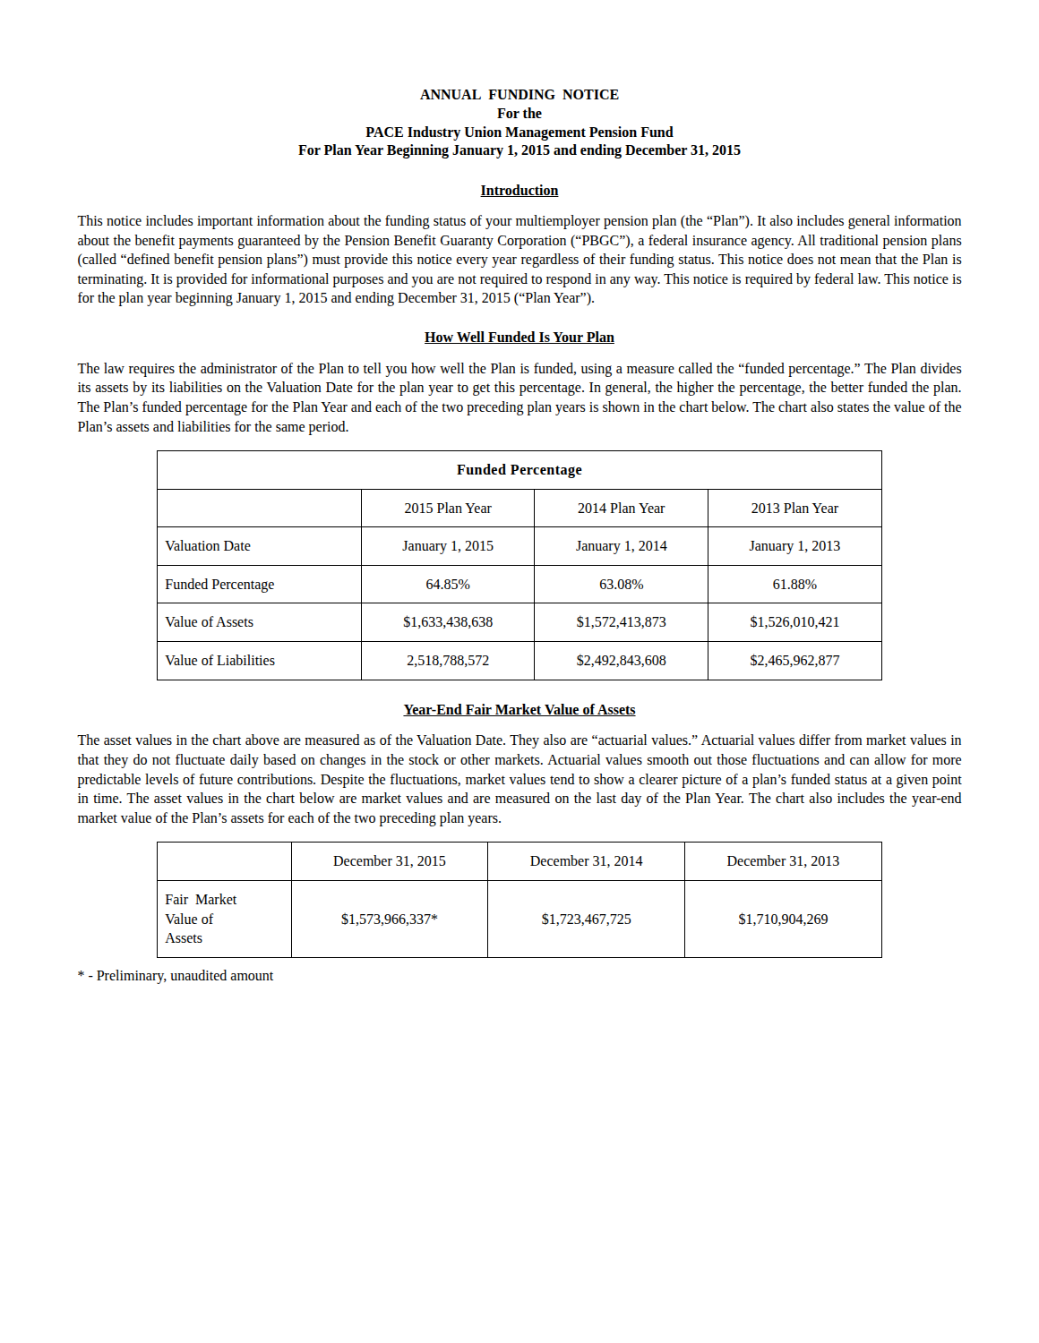ANNUAL FUNDING NOTICE For the PACE Industry Union Management Pension Fund For Plan Year Beginning January 1, 2015 and ending December 31, 2015
Introduction
This notice includes important information about the funding status of your multiemployer pension plan (the “Plan”). It also includes general information about the benefit payments guaranteed by the Pension Benefit Guaranty Corporation (“PBGC”), a federal insurance agency. All traditional pension plans (called “defined benefit pension plans”) must provide this notice every year regardless of their funding status. This notice does not mean that the Plan is terminating. It is provided for informational purposes and you are not required to respond in any way. This notice is required by federal law. This notice is for the plan year beginning January 1, 2015 and ending December 31, 2015 (“Plan Year”).
How Well Funded Is Your Plan
The law requires the administrator of the Plan to tell you how well the Plan is funded, using a measure called the “funded percentage.” The Plan divides its assets by its liabilities on the Valuation Date for the plan year to get this percentage. In general, the higher the percentage, the better funded the plan. The Plan’s funded percentage for the Plan Year and each of the two preceding plan years is shown in the chart below. The chart also states the value of the Plan’s assets and liabilities for the same period.
| Funded Percentage |
| --- |
| | 2015 Plan Year | 2014 Plan Year | 2013 Plan Year |
| Valuation Date | January 1, 2015 | January 1, 2014 | January 1, 2013 |
| Funded Percentage | 64.85% | 63.08% | 61.88% |
| Value of Assets | $1,633,438,638 | $1,572,413,873 | $1,526,010,421 |
| Value of Liabilities | 2,518,788,572 | $2,492,843,608 | $2,465,962,877 |
Year-End Fair Market Value of Assets
The asset values in the chart above are measured as of the Valuation Date. They also are “actuarial values.” Actuarial values differ from market values in that they do not fluctuate daily based on changes in the stock or other markets. Actuarial values smooth out those fluctuations and can allow for more predictable levels of future contributions. Despite the fluctuations, market values tend to show a clearer picture of a plan’s funded status at a given point in time. The asset values in the chart below are market values and are measured on the last day of the Plan Year. The chart also includes the year-end market value of the Plan’s assets for each of the two preceding plan years.
| | December 31, 2015 | December 31, 2014 | December 31, 2013 |
| Fair Market Value of Assets | $1,573,966,337* | $1,723,467,725 | $1,710,904,269 |
* - Preliminary, unaudited amount